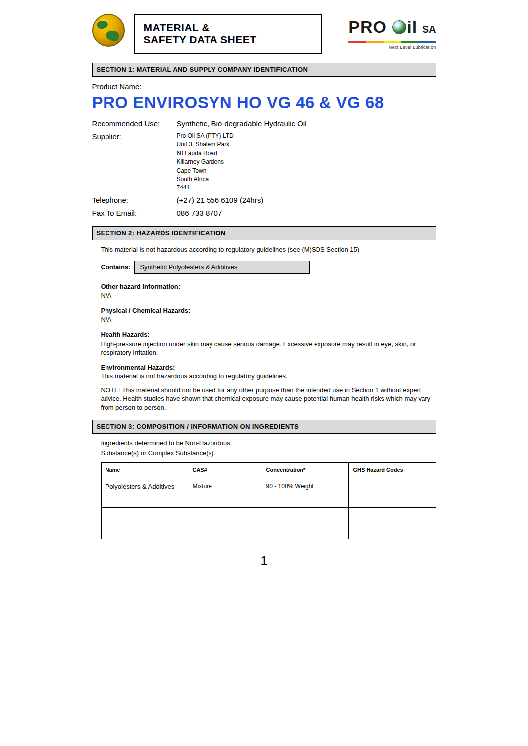MATERIAL &
SAFETY DATA SHEET
PRO il SA
Next Level Lubrication
SECTION 1: MATERIAL AND SUPPLY COMPANY IDENTIFICATION
Product Name:
PRO ENVIROSYN HO VG 46 & VG 68
Recommended Use:
Synthetic, Bio-degradable Hydraulic Oil
Supplier:
Pro Oil SA (PTY) LTD
Unit 3, Shalem Park
60 Lauda Road
Killarney Gardens
Cape Town
South Africa
7441
Telephone:
(+27) 21 556 6109 (24hrs)
Fax To Email:
086 733 8707
SECTION 2: HAZARDS IDENTIFICATION
This material is not hazardous according to regulatory guidelines (see (M)SDS Section 15)
Contains: Synthetic Polyolesters & Additives
Other hazard information:
N/A
Physical / Chemical Hazards:
N/A
Health Hazards:
High-pressure injection under skin may cause serious damage. Excessive exposure may result in eye, skin, or respiratory irritation.
Environmental Hazards:
This material is not hazardous according to regulatory guidelines.
NOTE: This material should not be used for any other purpose than the intended use in Section 1 without expert advice. Health studies have shown that chemical exposure may cause potential human health risks which may vary from person to person.
SECTION 3: COMPOSITION / INFORMATION ON INGREDIENTS
Ingredients determined to be Non-Hazordous.
Substance(s) or Complex Substance(s).
| Name | CAS# | Concentration* | GHS Hazard Codes |
| --- | --- | --- | --- |
| Polyolesters & Additives | Mixture | 90 - 100% Weight | |
1